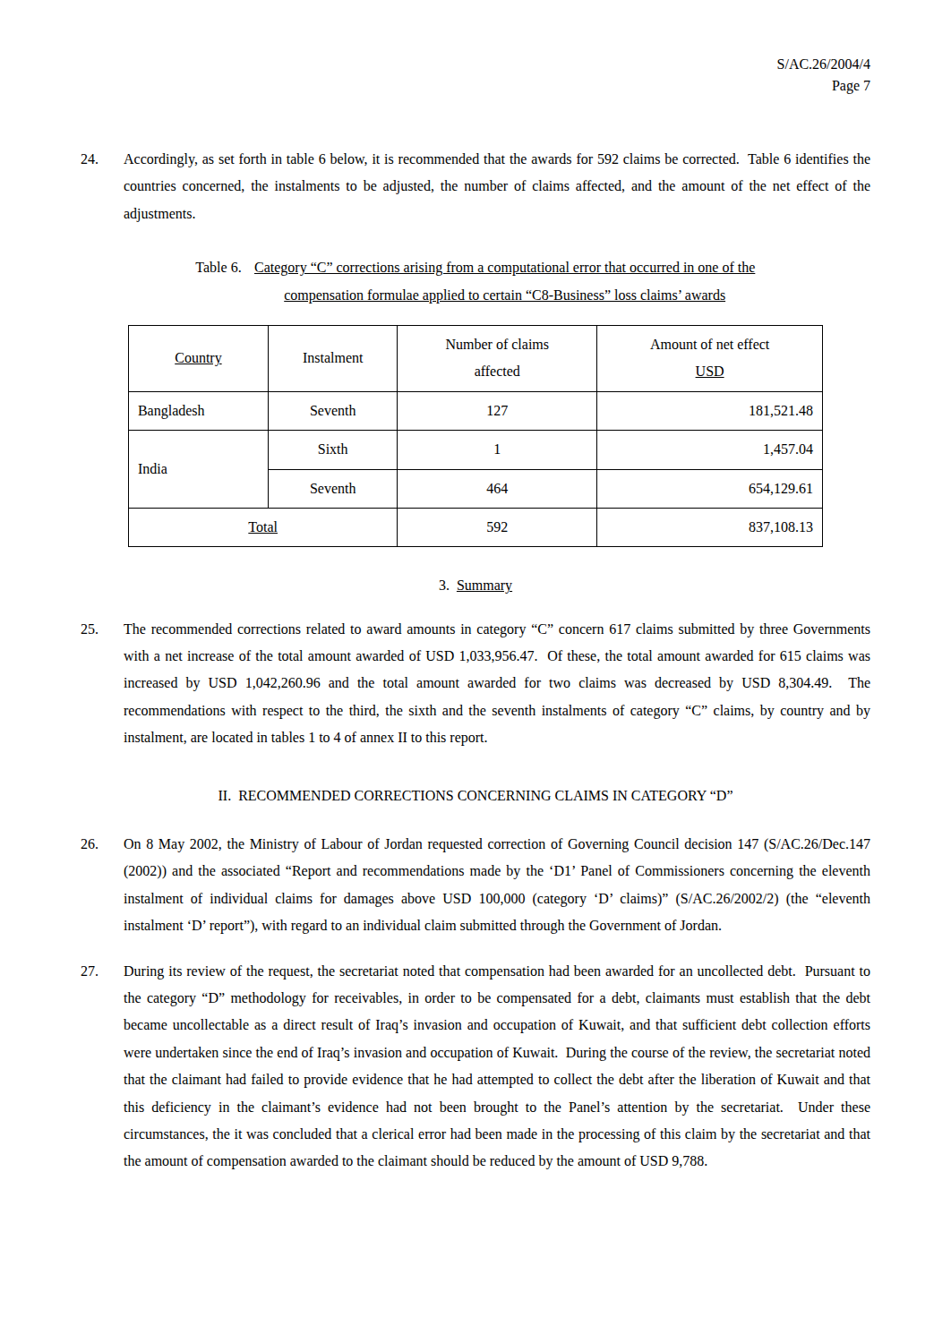S/AC.26/2004/4
Page 7
24.
Accordingly, as set forth in table 6 below, it is recommended that the awards for 592 claims be corrected. Table 6 identifies the countries concerned, the instalments to be adjusted, the number of claims affected, and the amount of the net effect of the adjustments.
Table 6.
Category “C” corrections arising from a computational error that occurred in one of the compensation formulae applied to certain “C8-Business” loss claims’ awards
| Country | Instalment | Number of claims affected | Amount of net effect USD |
| --- | --- | --- | --- |
| Bangladesh | Seventh | 127 | 181,521.48 |
| India | Sixth | 1 | 1,457.04 |
| Seventh | 464 | 654,129.61 |
| Total | 592 | 837,108.13 |
3. Summary
25.
The recommended corrections related to award amounts in category “C” concern 617 claims submitted by three Governments with a net increase of the total amount awarded of USD 1,033,956.47. Of these, the total amount awarded for 615 claims was increased by USD 1,042,260.96 and the total amount awarded for two claims was decreased by USD 8,304.49. The recommendations with respect to the third, the sixth and the seventh instalments of category “C” claims, by country and by instalment, are located in tables 1 to 4 of annex II to this report.
II. RECOMMENDED CORRECTIONS CONCERNING CLAIMS IN CATEGORY “D”
26.
On 8 May 2002, the Ministry of Labour of Jordan requested correction of Governing Council decision 147 (S/AC.26/Dec.147 (2002)) and the associated “Report and recommendations made by the ‘D1’ Panel of Commissioners concerning the eleventh instalment of individual claims for damages above USD 100,000 (category ‘D’ claims)” (S/AC.26/2002/2) (the “eleventh instalment ‘D’ report”), with regard to an individual claim submitted through the Government of Jordan.
27.
During its review of the request, the secretariat noted that compensation had been awarded for an uncollected debt. Pursuant to the category “D” methodology for receivables, in order to be compensated for a debt, claimants must establish that the debt became uncollectable as a direct result of Iraq’s invasion and occupation of Kuwait, and that sufficient debt collection efforts were undertaken since the end of Iraq’s invasion and occupation of Kuwait. During the course of the review, the secretariat noted that the claimant had failed to provide evidence that he had attempted to collect the debt after the liberation of Kuwait and that this deficiency in the claimant’s evidence had not been brought to the Panel’s attention by the secretariat. Under these circumstances, the it was concluded that a clerical error had been made in the processing of this claim by the secretariat and that the amount of compensation awarded to the claimant should be reduced by the amount of USD 9,788.